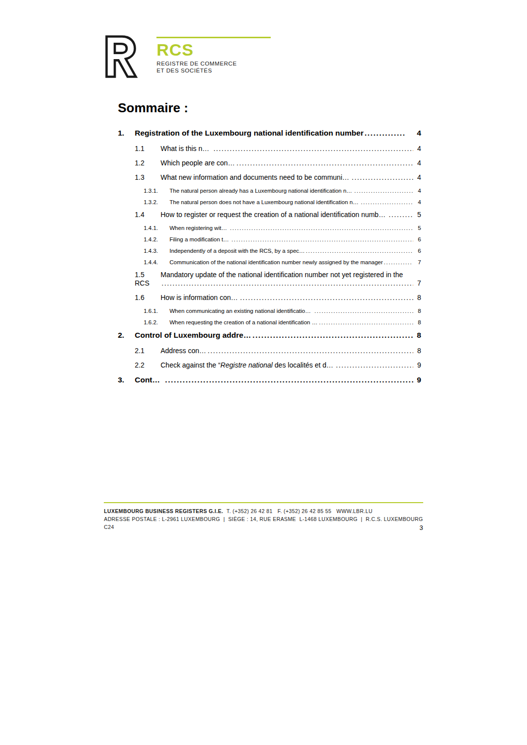RCS
Registre de commerce
et des sociétés
Sommaire :
1. Registration of the Luxembourg national identification number .............. 4
1.1 What is this number ? ............................................................................................... 4
1.2 Which people are concerned? ................................................................................ 4
1.3 What new information and documents need to be communicated? ........................ 4
1.3.1. The natural person already has a Luxembourg national identification number .......................... 4
1.3.2. The natural person does not have a Luxembourg national identification number ....................... 4
1.4 How to register or request the creation of a national identification number? ......... 5
1.4.1. When registering with the RCS ..................................................................................................... 5
1.4.2. Filing a modification to the RCS .................................................................................................... 6
1.4.3. Independently of a deposit with the RCS, by a specific service .................................................... 6
1.4.4. Communication of the national identification number newly assigned by the manager ............ 7
1.5 Mandatory update of the national identification number not yet registered in the
RCS ............................................................................................................................. 7
1.6 How is information controlled ? ............................................................................. 8
1.6.1. When communicating an existing national identification number .............................................. 8
1.6.2. When requesting the creation of a national identification number ........................................... 8
2. Control of Luxembourg addresses ........................................................... 8
2.1 Address concerned .................................................................................................. 8
2.2 Check against the “Registre national des localités et des rues” ............................... 9
3. Contacts ............................................................................................... 9
LUXEMBOURG BUSINESS REGISTERS G.I.E. T. (+352) 26 42 81 F. (+352) 26 42 85 55 WWW.LBR.LU
ADRESSE POSTALE : L-2961 LUXEMBOURG | SIÈGE : 14, RUE ERASME L-1468 LUXEMBOURG | R.C.S. LUXEMBOURG C24
3